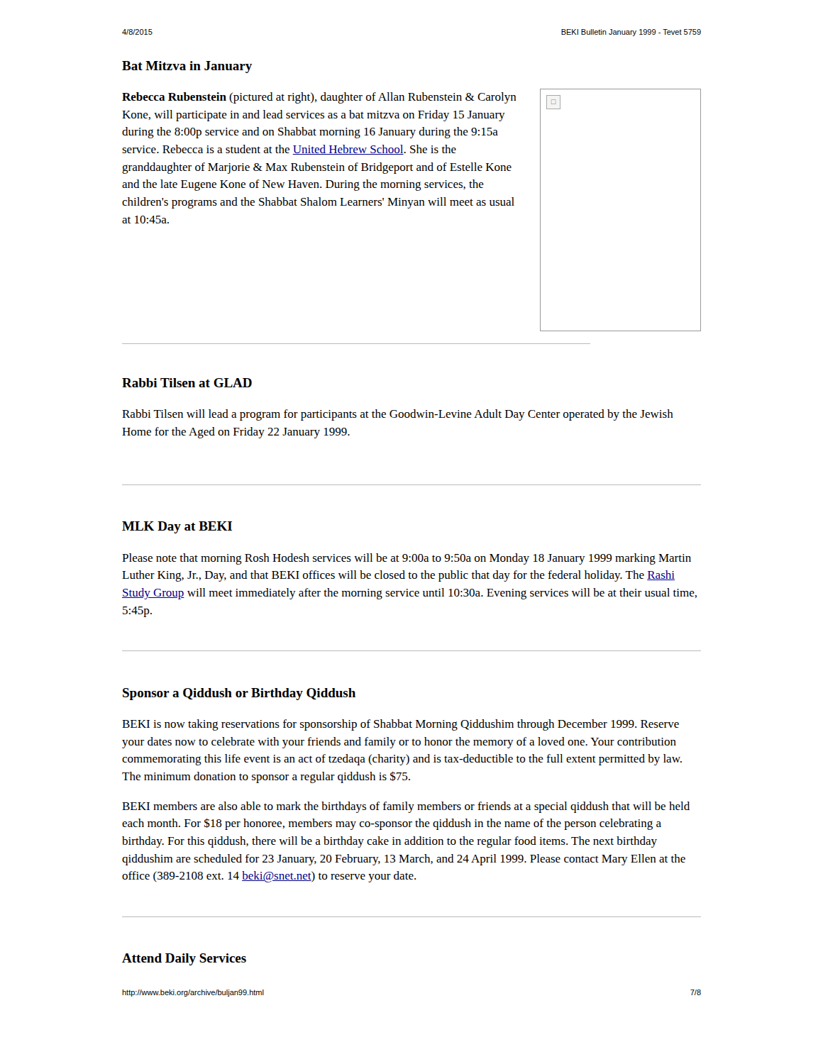4/8/2015 BEKI Bulletin January 1999 - Tevet 5759
Bat Mitzva in January
☐
Rebecca Rubenstein (pictured at right), daughter of Allan Rubenstein & Carolyn Kone, will participate in and lead services as a bat mitzva on Friday 15 January during the 8:00p service and on Shabbat morning 16 January during the 9:15a service. Rebecca is a student at the United Hebrew School. She is the granddaughter of Marjorie & Max Rubenstein of Bridgeport and of Estelle Kone and the late Eugene Kone of New Haven. During the morning services, the children's programs and the Shabbat Shalom Learners' Minyan will meet as usual at 10:45a.
Rabbi Tilsen at GLAD
Rabbi Tilsen will lead a program for participants at the Goodwin-Levine Adult Day Center operated by the Jewish Home for the Aged on Friday 22 January 1999.
MLK Day at BEKI
Please note that morning Rosh Hodesh services will be at 9:00a to 9:50a on Monday 18 January 1999 marking Martin Luther King, Jr., Day, and that BEKI offices will be closed to the public that day for the federal holiday. The Rashi Study Group will meet immediately after the morning service until 10:30a. Evening services will be at their usual time, 5:45p.
Sponsor a Qiddush or Birthday Qiddush
BEKI is now taking reservations for sponsorship of Shabbat Morning Qiddushim through December 1999. Reserve your dates now to celebrate with your friends and family or to honor the memory of a loved one. Your contribution commemorating this life event is an act of tzedaqa (charity) and is tax-deductible to the full extent permitted by law. The minimum donation to sponsor a regular qiddush is $75.
BEKI members are also able to mark the birthdays of family members or friends at a special qiddush that will be held each month. For $18 per honoree, members may co-sponsor the qiddush in the name of the person celebrating a birthday. For this qiddush, there will be a birthday cake in addition to the regular food items. The next birthday qiddushim are scheduled for 23 January, 20 February, 13 March, and 24 April 1999. Please contact Mary Ellen at the office (389-2108 ext. 14 beki@snet.net) to reserve your date.
Attend Daily Services
http://www.beki.org/archive/buljan99.html 7/8